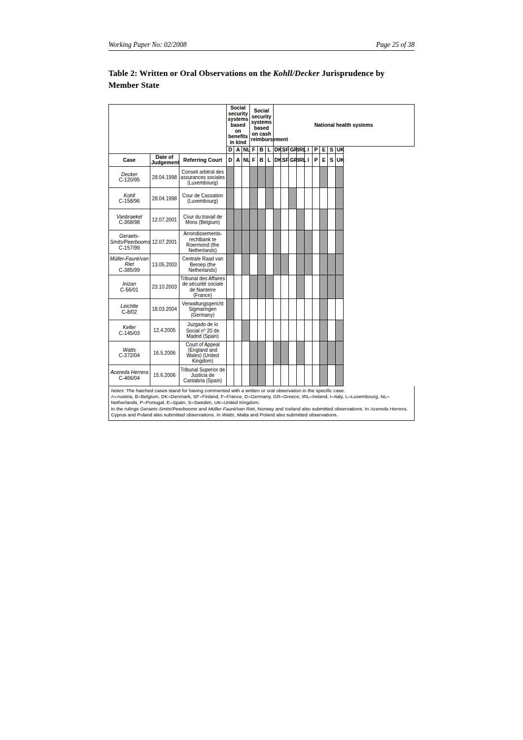Working Paper No: 02/2008
Page 25 of 38
Table 2: Written or Oral Observations on the Kohll/Decker Jurisprudence by Member State
| | Social security systems based on benefits in kind | Social security systems based on cash reimbursement | National health systems |
| D | A | NL | F | B | L | DK | SF | GR | IRL | I | P | E | S | UK |
| Case | Date of Judgement | Referring Court | D | A | NL | F | B | L | DK | SF | GR | IRL | I | P | E | S | UK |
| Decker C-120/95 | 28.04.1998 | Conseil arbitral des assurances sociales (Luxembourg) | | | | | | | | | | | | | | | |
| Kohll C-158/96 | 28.04.1998 | Cour de Cassation (Luxembourg) | | | | | | | | | | | | | | | |
| Vanbraekel C-368/98 | 12.07.2001 | Cour du travail de Mons (Belgium) | | | | | | | | | | | | | | | |
| Geraets-Smits/Peerbooms C-157/99 | 12.07.2001 | Arrondissements-rechtbank te Roermond (the Netherlands) | | | | | | | | | | | | | | | |
| Müller-Fauré/van Riet C-385/99 | 13.05.2003 | Centrale Raad van Beroep (the Netherlands) | | | | | | | | | | | | | | | |
| Inizan C-56/01 | 23.10.2003 | Tribunal des Affaires de sécurité sociale de Nanterre (France) | | | | | | | | | | | | | | | |
| Leichtle C-8/02 | 18.03.2004 | Verwaltungsgericht Sigmaringen (Germany) | | | | | | | | | | | | | | | |
| Keller C-145/03 | 12.4.2005 | Juzgado de lo Social n o 20 de Madrid (Spain) | | | | | | | | | | | | | | | |
| Watts C-372/04 | 16.5.2006 | Court of Appeal (England and Wales) (United Kingdom) | | | | | | | | | | | | | | | |
| Acereda Herrera C-466/04 | 15.6.2006 | Tribunal Superior de Justicia de Cantabria (Spain) | | | | | | | | | | | | | | | |
Notes: The hatched cases stand for having commented with a written or oral observation in the specific case.
A=Austria, B=Belgium, DK=Denmark, SF=Finland, F=France, D=Germany, GR=Greece, IRL=Ireland, I=Italy, L=Luxembourg, NL= Netherlands, P=Portugal, E=Spain, S=Sweden, UK=United Kingdom.
In the rulings Geraets-Smits/Peerbooms and Müller-Fauré/van Riet, Norway and Iceland also submitted observations. In Acereda Herrera, Cyprus and Poland also submitted observations. In Watts, Malta and Poland also submitted observations.